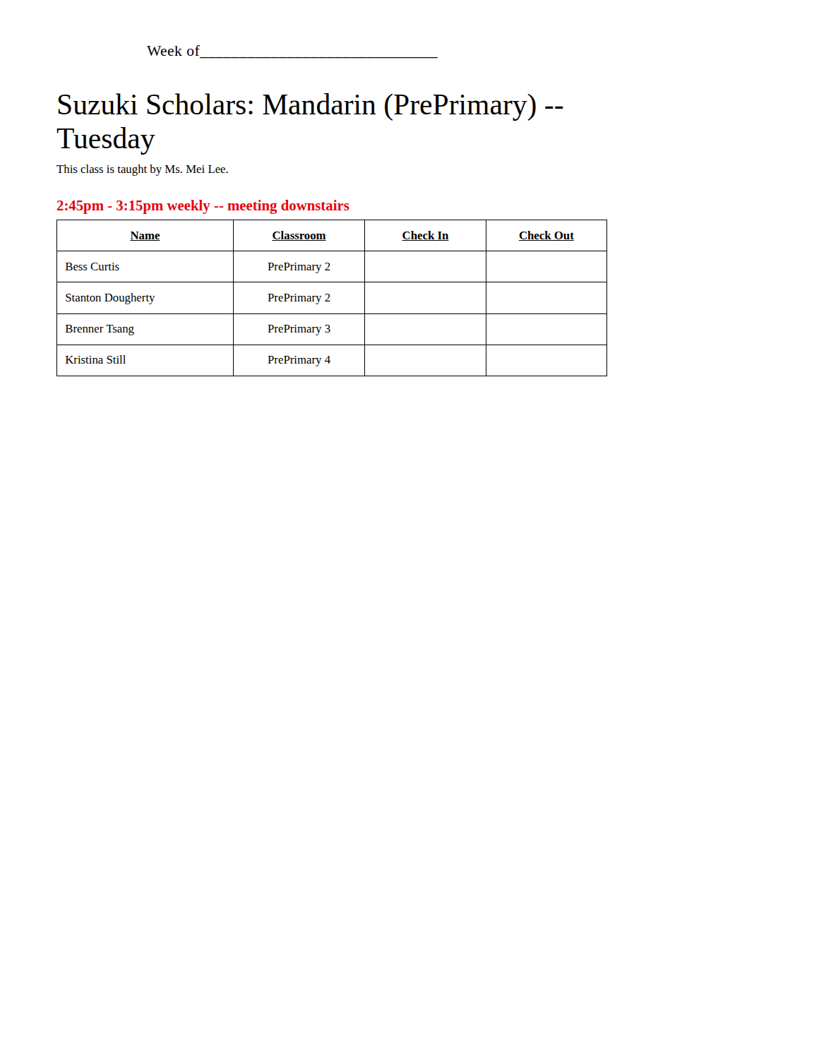Week of______________________________
Suzuki Scholars: Mandarin (PrePrimary) --
Tuesday
This class is taught by Ms. Mei Lee.
2:45pm - 3:15pm weekly -- meeting downstairs
| Name | Classroom | Check In | Check Out |
| --- | --- | --- | --- |
| Bess Curtis | PrePrimary 2 | | |
| Stanton Dougherty | PrePrimary 2 | | |
| Brenner Tsang | PrePrimary 3 | | |
| Kristina Still | PrePrimary 4 | | |